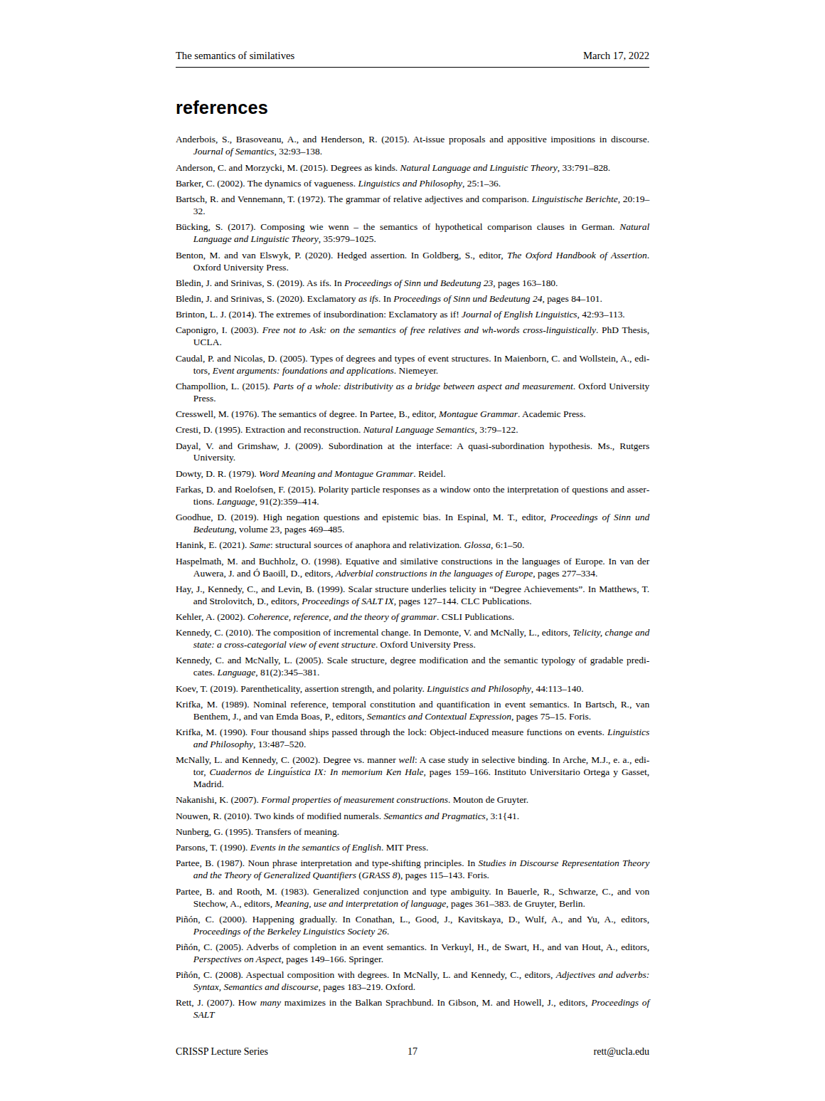The semantics of similatives
March 17, 2022
references
Anderbois, S., Brasoveanu, A., and Henderson, R. (2015). At-issue proposals and appositive impositions in discourse. Journal of Semantics, 32:93–138.
Anderson, C. and Morzycki, M. (2015). Degrees as kinds. Natural Language and Linguistic Theory, 33:791–828.
Barker, C. (2002). The dynamics of vagueness. Linguistics and Philosophy, 25:1–36.
Bartsch, R. and Vennemann, T. (1972). The grammar of relative adjectives and comparison. Linguistische Berichte, 20:19–32.
Bücking, S. (2017). Composing wie wenn – the semantics of hypothetical comparison clauses in German. Natural Language and Linguistic Theory, 35:979–1025.
Benton, M. and van Elswyk, P. (2020). Hedged assertion. In Goldberg, S., editor, The Oxford Handbook of Assertion. Oxford University Press.
Bledin, J. and Srinivas, S. (2019). As ifs. In Proceedings of Sinn und Bedeutung 23, pages 163–180.
Bledin, J. and Srinivas, S. (2020). Exclamatory as ifs. In Proceedings of Sinn und Bedeutung 24, pages 84–101.
Brinton, L. J. (2014). The extremes of insubordination: Exclamatory as if! Journal of English Linguistics, 42:93–113.
Caponigro, I. (2003). Free not to Ask: on the semantics of free relatives and wh-words cross-linguistically. PhD Thesis, UCLA.
Caudal, P. and Nicolas, D. (2005). Types of degrees and types of event structures. In Maienborn, C. and Wollstein, A., editors, Event arguments: foundations and applications. Niemeyer.
Champollion, L. (2015). Parts of a whole: distributivity as a bridge between aspect and measurement. Oxford University Press.
Cresswell, M. (1976). The semantics of degree. In Partee, B., editor, Montague Grammar. Academic Press.
Cresti, D. (1995). Extraction and reconstruction. Natural Language Semantics, 3:79–122.
Dayal, V. and Grimshaw, J. (2009). Subordination at the interface: A quasi-subordination hypothesis. Ms., Rutgers University.
Dowty, D. R. (1979). Word Meaning and Montague Grammar. Reidel.
Farkas, D. and Roelofsen, F. (2015). Polarity particle responses as a window onto the interpretation of questions and assertions. Language, 91(2):359–414.
Goodhue, D. (2019). High negation questions and epistemic bias. In Espinal, M. T., editor, Proceedings of Sinn und Bedeutung, volume 23, pages 469–485.
Hanink, E. (2021). Same: structural sources of anaphora and relativization. Glossa, 6:1–50.
Haspelmath, M. and Buchholz, O. (1998). Equative and similative constructions in the languages of Europe. In van der Auwera, J. and Ó Baoill, D., editors, Adverbial constructions in the languages of Europe, pages 277–334.
Hay, J., Kennedy, C., and Levin, B. (1999). Scalar structure underlies telicity in “Degree Achievements”. In Matthews, T. and Strolovitch, D., editors, Proceedings of SALT IX, pages 127–144. CLC Publications.
Kehler, A. (2002). Coherence, reference, and the theory of grammar. CSLI Publications.
Kennedy, C. (2010). The composition of incremental change. In Demonte, V. and McNally, L., editors, Telicity, change and state: a cross-categorial view of event structure. Oxford University Press.
Kennedy, C. and McNally, L. (2005). Scale structure, degree modification and the semantic typology of gradable predicates. Language, 81(2):345–381.
Koev, T. (2019). Parentheticality, assertion strength, and polarity. Linguistics and Philosophy, 44:113–140.
Krifka, M. (1989). Nominal reference, temporal constitution and quantification in event semantics. In Bartsch, R., van Benthem, J., and van Emda Boas, P., editors, Semantics and Contextual Expression, pages 75–15. Foris.
Krifka, M. (1990). Four thousand ships passed through the lock: Object-induced measure functions on events. Linguistics and Philosophy, 13:487–520.
McNally, L. and Kennedy, C. (2002). Degree vs. manner well: A case study in selective binding. In Arche, M.J., e. a., editor, Cuadernos de Linguı́stica IX: In memorium Ken Hale, pages 159–166. Instituto Universitario Ortega y Gasset, Madrid.
Nakanishi, K. (2007). Formal properties of measurement constructions. Mouton de Gruyter.
Nouwen, R. (2010). Two kinds of modified numerals. Semantics and Pragmatics, 3:1{41.
Nunberg, G. (1995). Transfers of meaning.
Parsons, T. (1990). Events in the semantics of English. MIT Press.
Partee, B. (1987). Noun phrase interpretation and type-shifting principles. In Studies in Discourse Representation Theory and the Theory of Generalized Quantifiers (GRASS 8), pages 115–143. Foris.
Partee, B. and Rooth, M. (1983). Generalized conjunction and type ambiguity. In Bauerle, R., Schwarze, C., and von Stechow, A., editors, Meaning, use and interpretation of language, pages 361–383. de Gruyter, Berlin.
Piñón, C. (2000). Happening gradually. In Conathan, L., Good, J., Kavitskaya, D., Wulf, A., and Yu, A., editors, Proceedings of the Berkeley Linguistics Society 26.
Piñón, C. (2005). Adverbs of completion in an event semantics. In Verkuyl, H., de Swart, H., and van Hout, A., editors, Perspectives on Aspect, pages 149–166. Springer.
Piñón, C. (2008). Aspectual composition with degrees. In McNally, L. and Kennedy, C., editors, Adjectives and adverbs: Syntax, Semantics and discourse, pages 183–219. Oxford.
Rett, J. (2007). How many maximizes in the Balkan Sprachbund. In Gibson, M. and Howell, J., editors, Proceedings of SALT
CRISSP Lecture Series
17
rett@ucla.edu